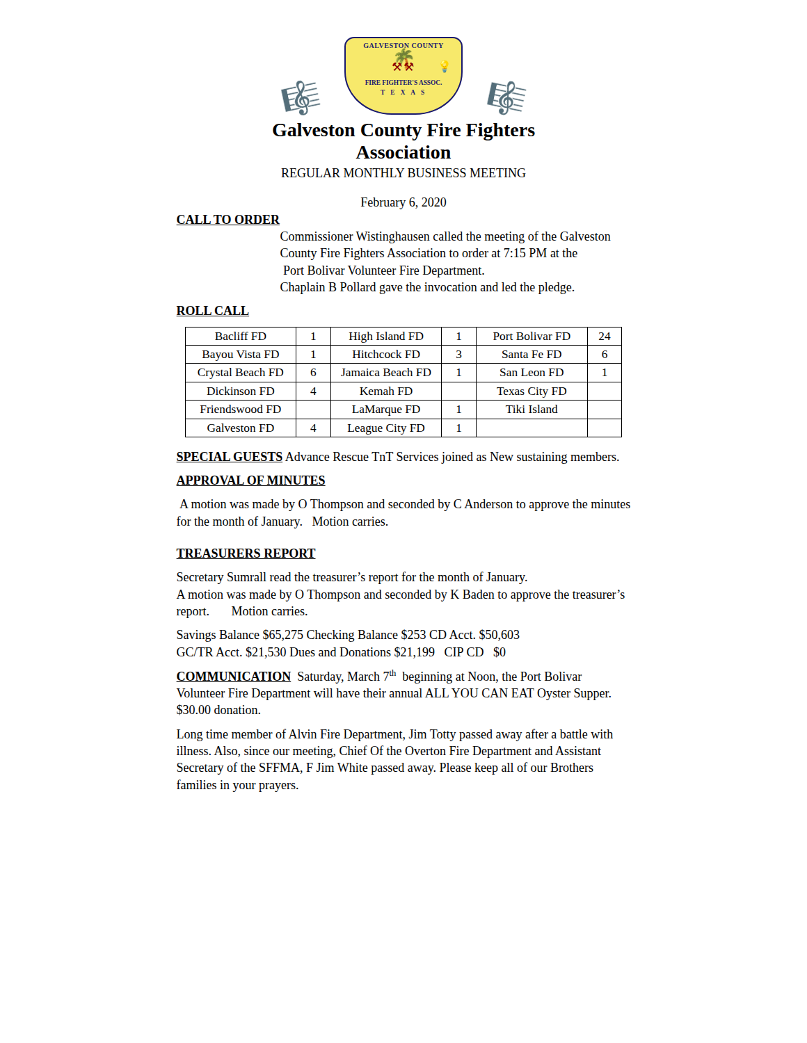🎼
GALVESTON COUNTY
🌴
⚒⚒
💡
FIRE FIGHTER'S ASSOC.
T E X A S
🎼
Galveston County Fire Fighters
Association
REGULAR MONTHLY BUSINESS MEETING
February 6, 2020
CALL TO ORDER
Commissioner Wistinghausen called the meeting of the Galveston
County Fire Fighters Association to order at 7:15 PM at the
Port Bolivar Volunteer Fire Department.
Chaplain B Pollard gave the invocation and led the pledge.
ROLL CALL
| Bacliff FD | 1 | High Island FD | 1 | Port Bolivar FD | 24 |
| Bayou Vista FD | 1 | Hitchcock FD | 3 | Santa Fe FD | 6 |
| Crystal Beach FD | 6 | Jamaica Beach FD | 1 | San Leon FD | 1 |
| Dickinson FD | 4 | Kemah FD | | Texas City FD | |
| Friendswood FD | | LaMarque FD | 1 | Tiki Island | |
| Galveston FD | 4 | League City FD | 1 | | |
SPECIAL GUESTS Advance Rescue TnT Services joined as New sustaining members.
APPROVAL OF MINUTES
A motion was made by O Thompson and seconded by C Anderson to approve the minutes for the month of January. Motion carries.
TREASURERS REPORT
Secretary Sumrall read the treasurer’s report for the month of January.
A motion was made by O Thompson and seconded by K Baden to approve the treasurer’s report. Motion carries.
Savings Balance $65,275 Checking Balance $253 CD Acct. $50,603
GC/TR Acct. $21,530 Dues and Donations $21,199 CIP CD $0
COMMUNICATION Saturday, March 7th beginning at Noon, the Port Bolivar Volunteer Fire Department will have their annual ALL YOU CAN EAT Oyster Supper. $30.00 donation.
Long time member of Alvin Fire Department, Jim Totty passed away after a battle with illness. Also, since our meeting, Chief Of the Overton Fire Department and Assistant Secretary of the SFFMA, F Jim White passed away. Please keep all of our Brothers families in your prayers.